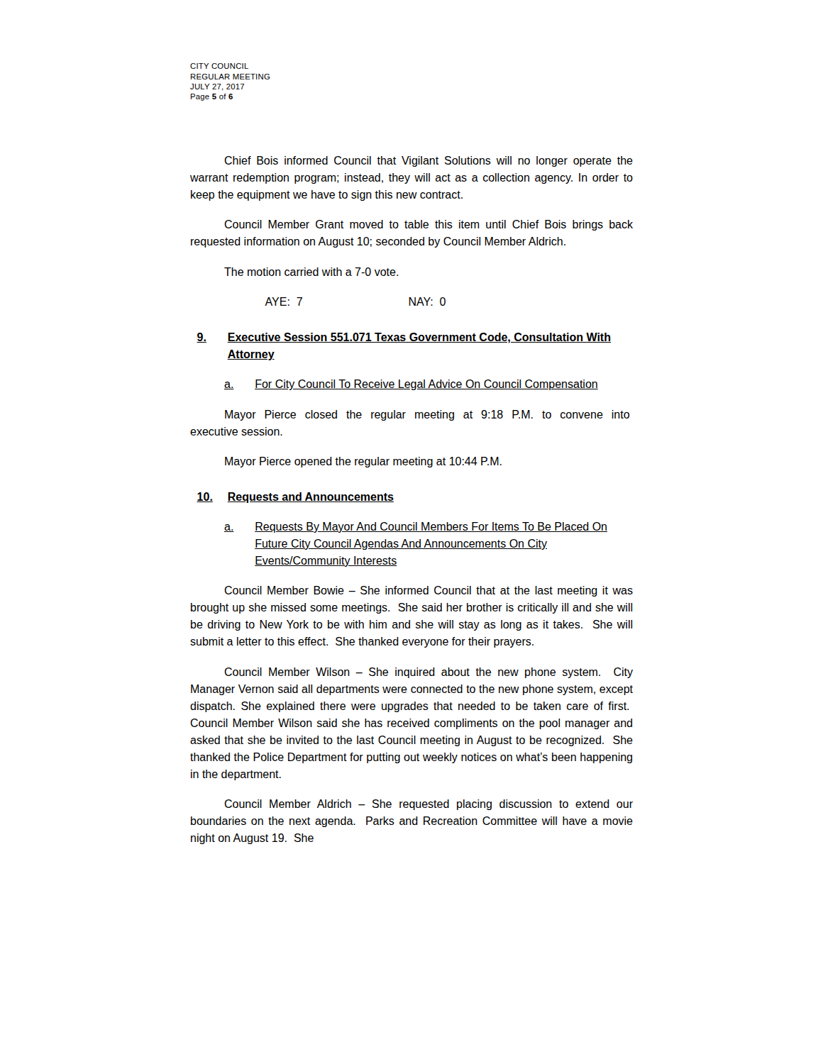CITY COUNCIL
REGULAR MEETING
JULY 27, 2017
Page 5 of 6
Chief Bois informed Council that Vigilant Solutions will no longer operate the warrant redemption program; instead, they will act as a collection agency. In order to keep the equipment we have to sign this new contract.
Council Member Grant moved to table this item until Chief Bois brings back requested information on August 10; seconded by Council Member Aldrich.
The motion carried with a 7-0 vote.
AYE: 7NAY: 0
9.
Executive Session 551.071 Texas Government Code, Consultation With Attorney
a.
For City Council To Receive Legal Advice On Council Compensation
Mayor Pierce closed the regular meeting at 9:18 P.M. to convene into executive session.
Mayor Pierce opened the regular meeting at 10:44 P.M.
10.
Requests and Announcements
a.
Requests By Mayor And Council Members For Items To Be Placed On Future City Council Agendas And Announcements On City Events/Community Interests
Council Member Bowie – She informed Council that at the last meeting it was brought up she missed some meetings. She said her brother is critically ill and she will be driving to New York to be with him and she will stay as long as it takes. She will submit a letter to this effect. She thanked everyone for their prayers.
Council Member Wilson – She inquired about the new phone system. City Manager Vernon said all departments were connected to the new phone system, except dispatch. She explained there were upgrades that needed to be taken care of first. Council Member Wilson said she has received compliments on the pool manager and asked that she be invited to the last Council meeting in August to be recognized. She thanked the Police Department for putting out weekly notices on what’s been happening in the department.
Council Member Aldrich – She requested placing discussion to extend our boundaries on the next agenda. Parks and Recreation Committee will have a movie night on August 19. She